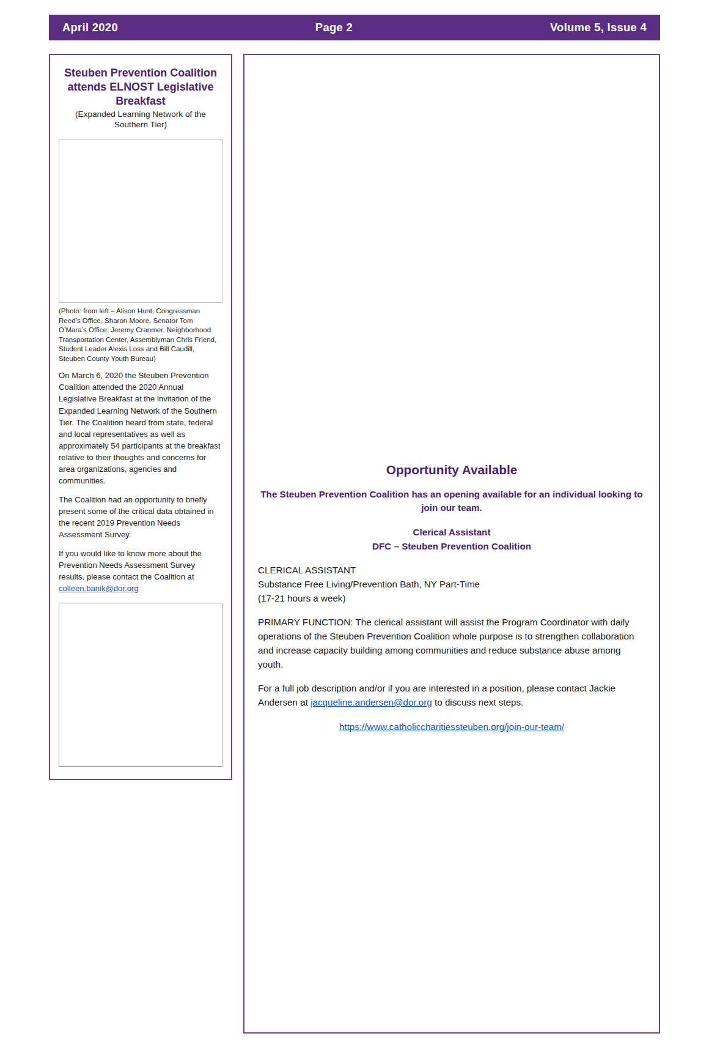April 2020 Page 2 Volume 5, Issue 4
Steuben Prevention Coalition attends ELNOST Legislative Breakfast
(Expanded Learning Network of the Southern Tier)
(Photo: from left – Alison Hunt, Congressman Reed’s Office, Sharon Moore, Senator Tom O’Mara’s Office, Jeremy Cranmer, Neighborhood Transportation Center, Assemblyman Chris Friend, Student Leader Alexis Loss and Bill Caudill, Steuben County Youth Bureau)
On March 6, 2020 the Steuben Prevention Coalition attended the 2020 Annual Legislative Breakfast at the invitation of the Expanded Learning Network of the Southern Tier. The Coalition heard from state, federal and local representatives as well as approximately 54 participants at the breakfast relative to their thoughts and concerns for area organizations, agencies and communities.
The Coalition had an opportunity to briefly present some of the critical data obtained in the recent 2019 Prevention Needs Assessment Survey.
If you would like to know more about the Prevention Needs Assessment Survey results, please contact the Coalition at colleen.banik@dor.org
Opportunity Available
The Steuben Prevention Coalition has an opening available for an individual looking to join our team.
Clerical Assistant
DFC – Steuben Prevention Coalition
CLERICAL ASSISTANT
Substance Free Living/Prevention Bath, NY Part-Time
(17-21 hours a week)
PRIMARY FUNCTION: The clerical assistant will assist the Program Coordinator with daily operations of the Steuben Prevention Coalition whole purpose is to strengthen collaboration and increase capacity building among communities and reduce substance abuse among youth.
For a full job description and/or if you are interested in a position, please contact Jackie Andersen at jacqueline.andersen@dor.org to discuss next steps.
https://www.catholiccharitiessteuben.org/join-our-team/